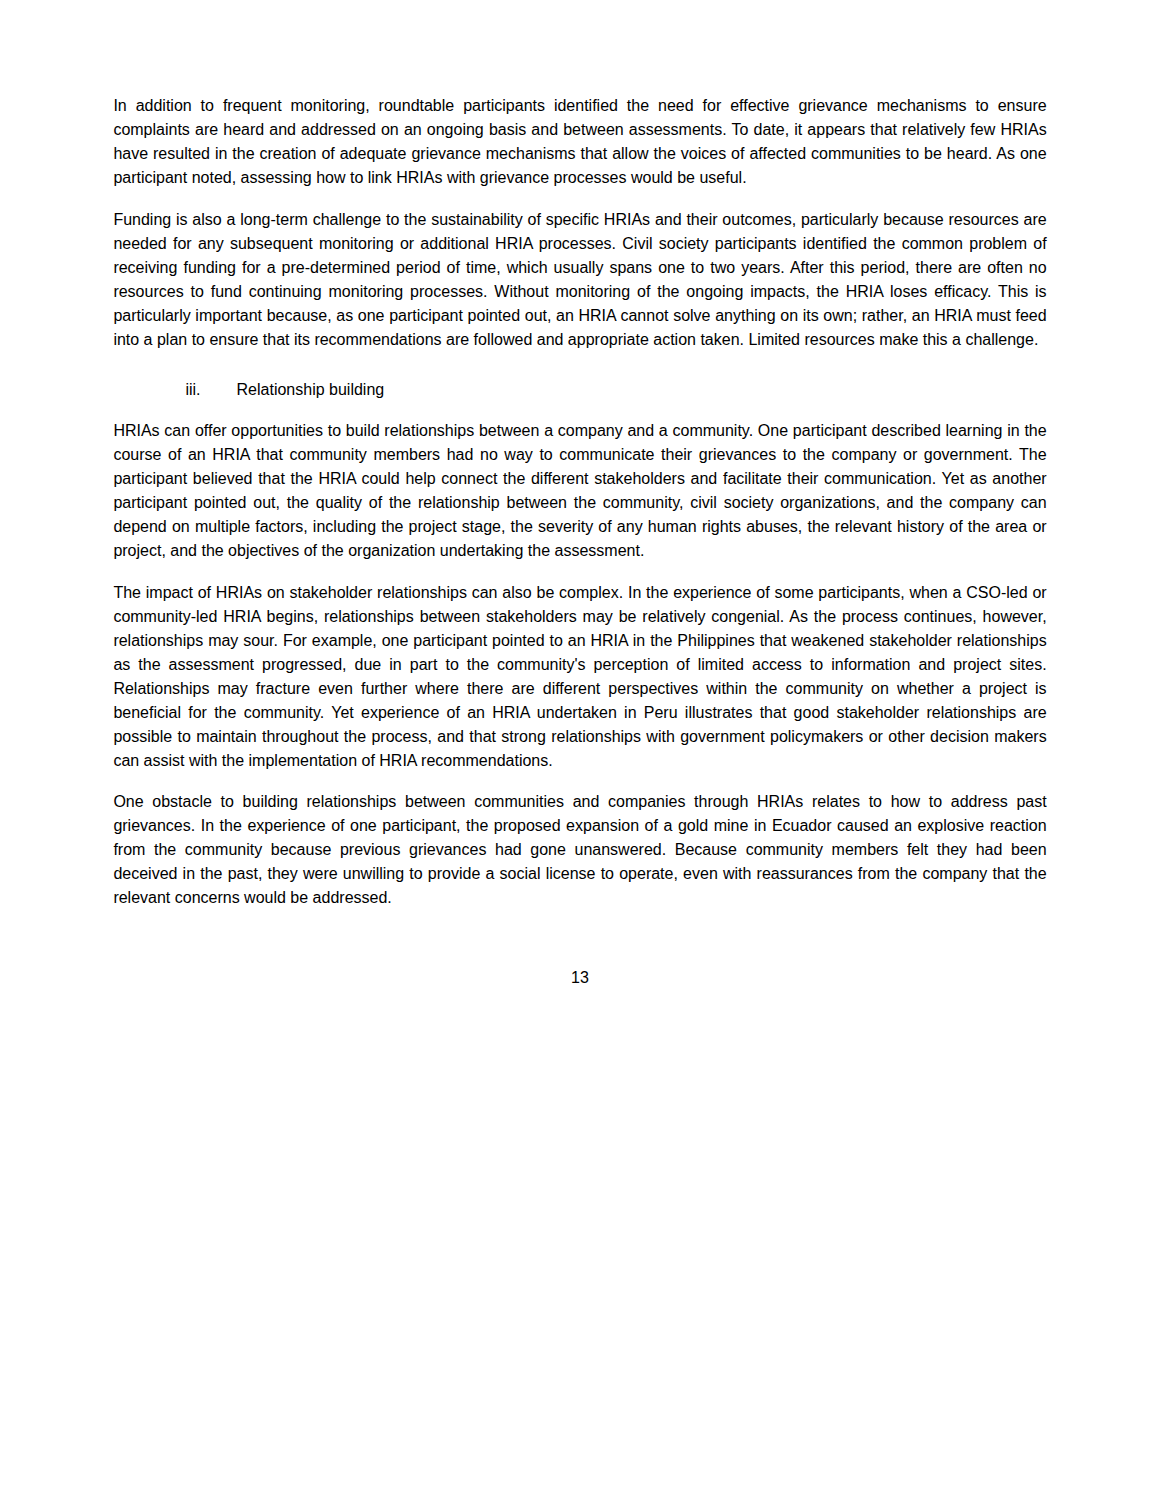In addition to frequent monitoring, roundtable participants identified the need for effective grievance mechanisms to ensure complaints are heard and addressed on an ongoing basis and between assessments. To date, it appears that relatively few HRIAs have resulted in the creation of adequate grievance mechanisms that allow the voices of affected communities to be heard. As one participant noted, assessing how to link HRIAs with grievance processes would be useful.
Funding is also a long-term challenge to the sustainability of specific HRIAs and their outcomes, particularly because resources are needed for any subsequent monitoring or additional HRIA processes. Civil society participants identified the common problem of receiving funding for a pre-determined period of time, which usually spans one to two years. After this period, there are often no resources to fund continuing monitoring processes. Without monitoring of the ongoing impacts, the HRIA loses efficacy. This is particularly important because, as one participant pointed out, an HRIA cannot solve anything on its own; rather, an HRIA must feed into a plan to ensure that its recommendations are followed and appropriate action taken. Limited resources make this a challenge.
iii. Relationship building
HRIAs can offer opportunities to build relationships between a company and a community. One participant described learning in the course of an HRIA that community members had no way to communicate their grievances to the company or government. The participant believed that the HRIA could help connect the different stakeholders and facilitate their communication. Yet as another participant pointed out, the quality of the relationship between the community, civil society organizations, and the company can depend on multiple factors, including the project stage, the severity of any human rights abuses, the relevant history of the area or project, and the objectives of the organization undertaking the assessment.
The impact of HRIAs on stakeholder relationships can also be complex. In the experience of some participants, when a CSO-led or community-led HRIA begins, relationships between stakeholders may be relatively congenial. As the process continues, however, relationships may sour. For example, one participant pointed to an HRIA in the Philippines that weakened stakeholder relationships as the assessment progressed, due in part to the community's perception of limited access to information and project sites. Relationships may fracture even further where there are different perspectives within the community on whether a project is beneficial for the community. Yet experience of an HRIA undertaken in Peru illustrates that good stakeholder relationships are possible to maintain throughout the process, and that strong relationships with government policymakers or other decision makers can assist with the implementation of HRIA recommendations.
One obstacle to building relationships between communities and companies through HRIAs relates to how to address past grievances. In the experience of one participant, the proposed expansion of a gold mine in Ecuador caused an explosive reaction from the community because previous grievances had gone unanswered. Because community members felt they had been deceived in the past, they were unwilling to provide a social license to operate, even with reassurances from the company that the relevant concerns would be addressed.
13